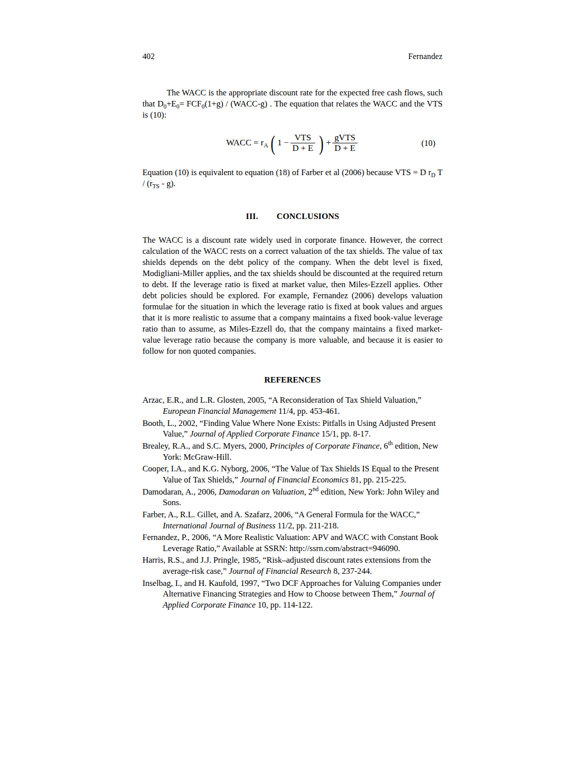402 Fernandez
The WACC is the appropriate discount rate for the expected free cash flows, such that D0+E0= FCF0(1+g) / (WACC-g) . The equation that relates the WACC and the VTS is (10):
WACC = rA(1 −VTS D + E)+gVTS D + E (10)
Equation (10) is equivalent to equation (18) of Farber et al (2006) because VTS = D rD T / (rTS - g).
III. CONCLUSIONS
The WACC is a discount rate widely used in corporate finance. However, the correct calculation of the WACC rests on a correct valuation of the tax shields. The value of tax shields depends on the debt policy of the company. When the debt level is fixed, Modigliani-Miller applies, and the tax shields should be discounted at the required return to debt. If the leverage ratio is fixed at market value, then Miles-Ezzell applies. Other debt policies should be explored. For example, Fernandez (2006) develops valuation formulae for the situation in which the leverage ratio is fixed at book values and argues that it is more realistic to assume that a company maintains a fixed book-value leverage ratio than to assume, as Miles-Ezzell do, that the company maintains a fixed market-value leverage ratio because the company is more valuable, and because it is easier to follow for non quoted companies.
REFERENCES
Arzac, E.R., and L.R. Glosten, 2005, “A Reconsideration of Tax Shield Valuation,” European Financial Management 11/4, pp. 453-461.
Booth, L., 2002, “Finding Value Where None Exists: Pitfalls in Using Adjusted Present Value,” Journal of Applied Corporate Finance 15/1, pp. 8-17.
Brealey, R.A., and S.C. Myers, 2000, Principles of Corporate Finance, 6th edition, New York: McGraw-Hill.
Cooper, I.A., and K.G. Nyborg, 2006, “The Value of Tax Shields IS Equal to the Present Value of Tax Shields,” Journal of Financial Economics 81, pp. 215-225.
Damodaran, A., 2006, Damodaran on Valuation, 2nd edition, New York: John Wiley and Sons.
Farber, A., R.L. Gillet, and A. Szafarz, 2006, “A General Formula for the WACC,” International Journal of Business 11/2, pp. 211-218.
Fernandez, P., 2006, “A More Realistic Valuation: APV and WACC with Constant Book Leverage Ratio,” Available at SSRN: http://ssrn.com/abstract=946090.
Harris, R.S., and J.J. Pringle, 1985, “Risk–adjusted discount rates extensions from the average-risk case,” Journal of Financial Research 8, 237-244.
Inselbag, I., and H. Kaufold, 1997, “Two DCF Approaches for Valuing Companies under Alternative Financing Strategies and How to Choose between Them,” Journal of Applied Corporate Finance 10, pp. 114-122.